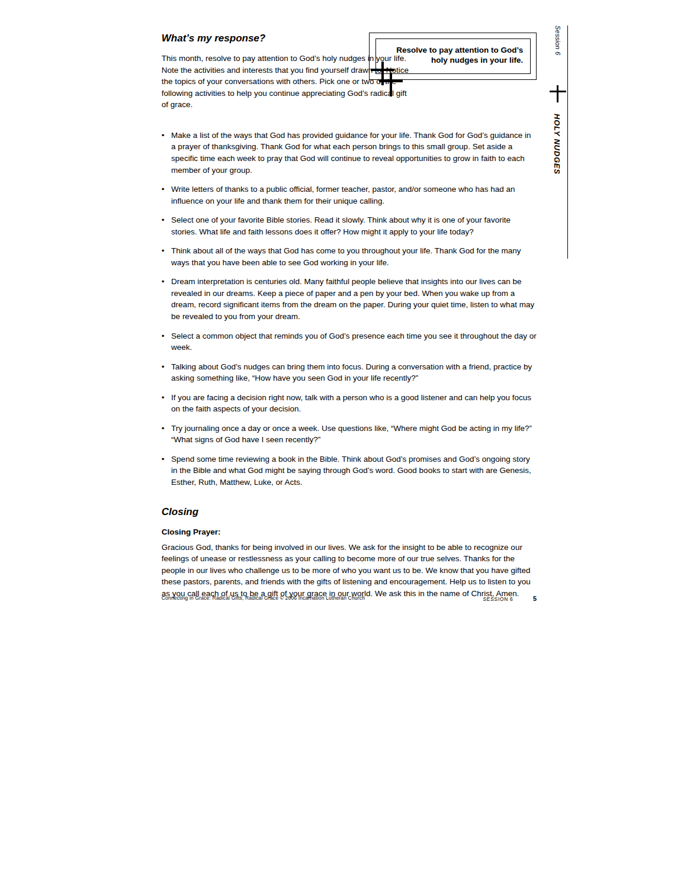Session 6 HOLY NUDGES
What’s my response?
Resolve to pay attention to God’s
holy nudges in your life.
This month, resolve to pay attention to God’s holy nudges in your life. Note the activities and interests that you find yourself drawn to. Notice the topics of your conversations with others. Pick one or two of the following activities to help you continue appreciating God’s radical gift of grace.
Make a list of the ways that God has provided guidance for your life. Thank God for God’s guidance in a prayer of thanksgiving. Thank God for what each person brings to this small group. Set aside a specific time each week to pray that God will continue to reveal opportunities to grow in faith to each member of your group.
Write letters of thanks to a public official, former teacher, pastor, and/or someone who has had an influence on your life and thank them for their unique calling.
Select one of your favorite Bible stories. Read it slowly. Think about why it is one of your favorite stories. What life and faith lessons does it offer? How might it apply to your life today?
Think about all of the ways that God has come to you throughout your life. Thank God for the many ways that you have been able to see God working in your life.
Dream interpretation is centuries old. Many faithful people believe that insights into our lives can be revealed in our dreams. Keep a piece of paper and a pen by your bed. When you wake up from a dream, record significant items from the dream on the paper. During your quiet time, listen to what may be revealed to you from your dream.
Select a common object that reminds you of God’s presence each time you see it throughout the day or week.
Talking about God’s nudges can bring them into focus. During a conversation with a friend, practice by asking something like, “How have you seen God in your life recently?”
If you are facing a decision right now, talk with a person who is a good listener and can help you focus on the faith aspects of your decision.
Try journaling once a day or once a week. Use questions like, “Where might God be acting in my life?” “What signs of God have I seen recently?”
Spend some time reviewing a book in the Bible. Think about God’s promises and God’s ongoing story in the Bible and what God might be saying through God’s word. Good books to start with are Genesis, Esther, Ruth, Matthew, Luke, or Acts.
Closing
Closing Prayer:
Gracious God, thanks for being involved in our lives. We ask for the insight to be able to recognize our feelings of unease or restlessness as your calling to become more of our true selves. Thanks for the people in our lives who challenge us to be more of who you want us to be. We know that you have gifted these pastors, parents, and friends with the gifts of listening and encouragement. Help us to listen to you as you call each of us to be a gift of your grace in our world. We ask this in the name of Christ, Amen.
Connecting in Grace: Radical Gifts, Radical Grace © 2006 Incarnation Lutheran Church SESSION 65